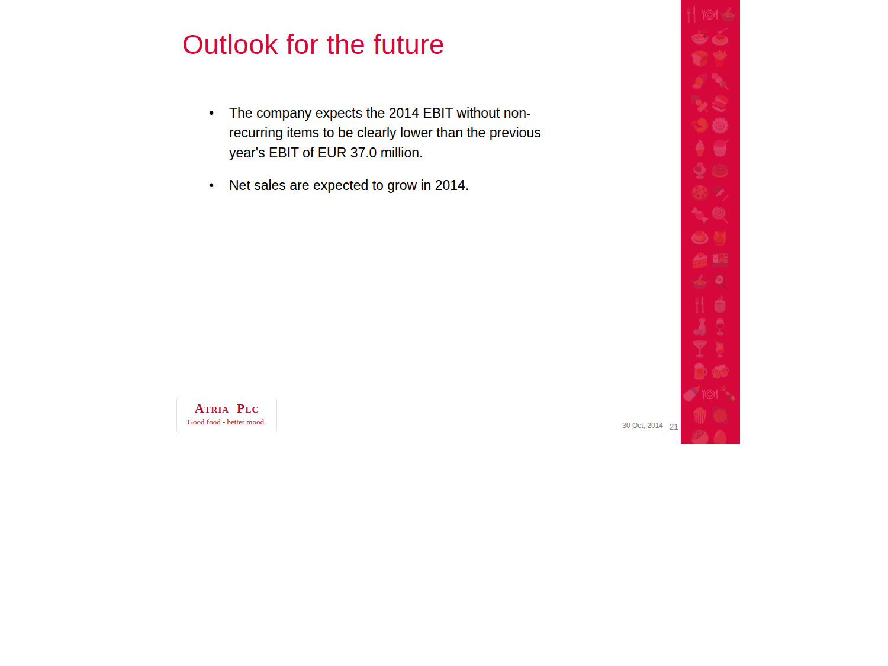🍴🍽🍲🍜🍝🍞🍟🍠🍡🍢🍣🍤🍥🍦🍧🍨🍩🍪🍫🍬🍭🍮🍯🍰🍱🍲🍳🍴🍵🍶🍷🍸🍹🍺🍻🍼🍽🍾🍿🥘🥙🥚🥛🥜🥝🥞🥟🥠🥡🥢🥣🥤🥥🥦🥧🥨🥩🥪🥫🥬🥭🥮🥯
Outlook for the future
The company expects the 2014 EBIT without non-recurring items to be clearly lower than the previous year's EBIT of EUR 37.0 million.
Net sales are expected to grow in 2014.
Atria Plc
Good food - better mood.
30 Oct, 2014
21